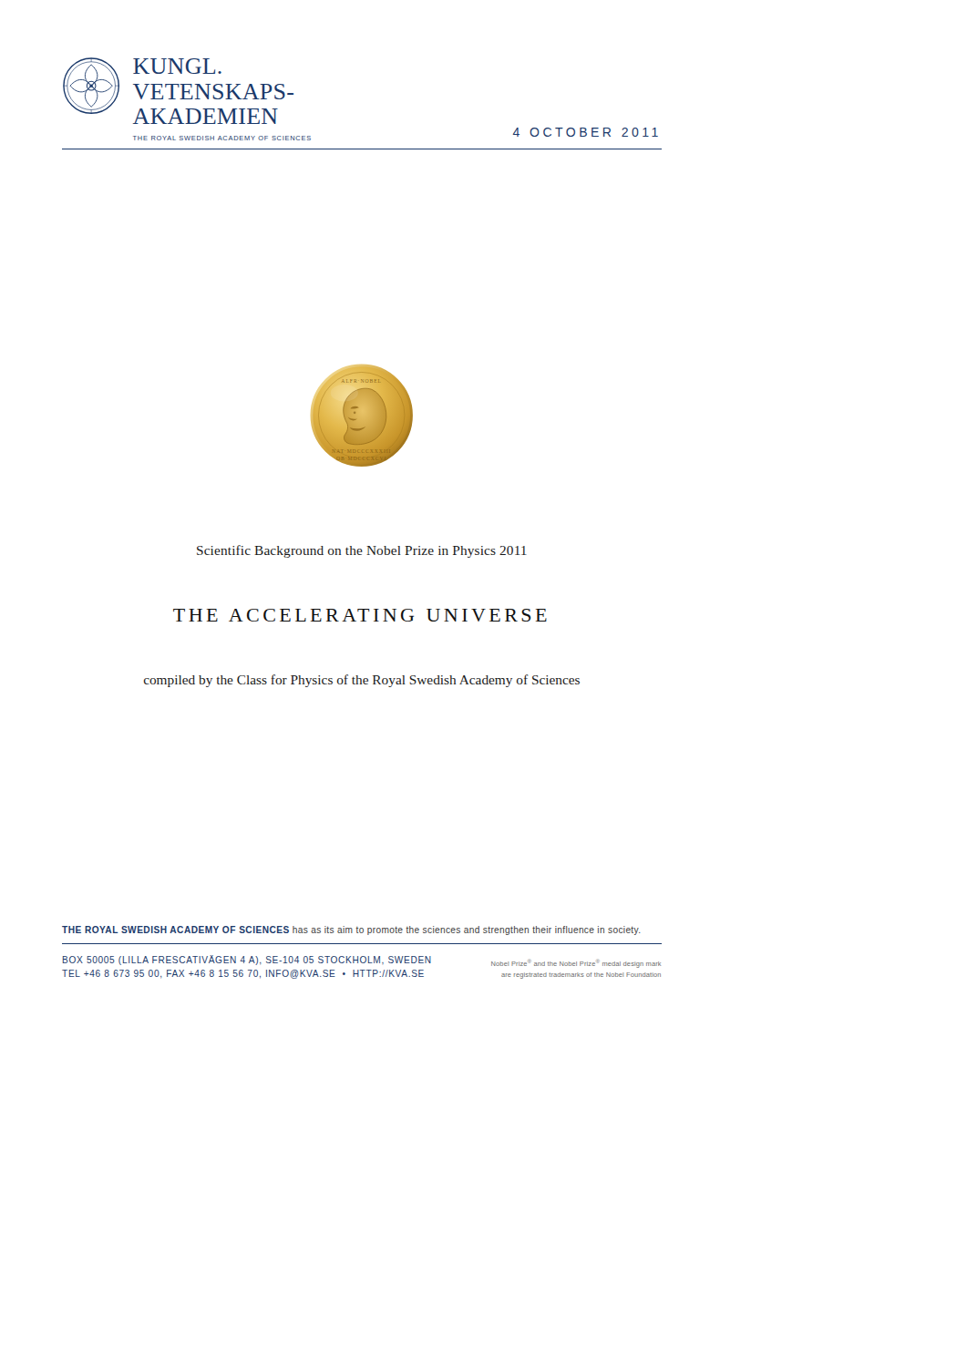KUNGL. VETENSKAPS- AKADEMIEN THE ROYAL SWEDISH ACADEMY OF SCIENCES
4 OCTOBER 2011
ALFR·NOBEL NAT·MDCCCXXXIII OB·MDCCCXCVI
Scientific Background on the Nobel Prize in Physics 2011
The Accelerating Universe
compiled by the Class for Physics of the Royal Swedish Academy of Sciences
THE ROYAL SWEDISH ACADEMY OF SCIENCES has as its aim to promote the sciences and strengthen their influence in society.
BOX 50005 (LILLA FRESCATIVÄGEN 4 A), SE-104 05 STOCKHOLM, SWEDEN
TEL +46 8 673 95 00, FAX +46 8 15 56 70, INFO@KVA.SE • HTTP://KVA.SE
Nobel Prize® and the Nobel Prize® medal design mark
are registrated trademarks of the Nobel Foundation